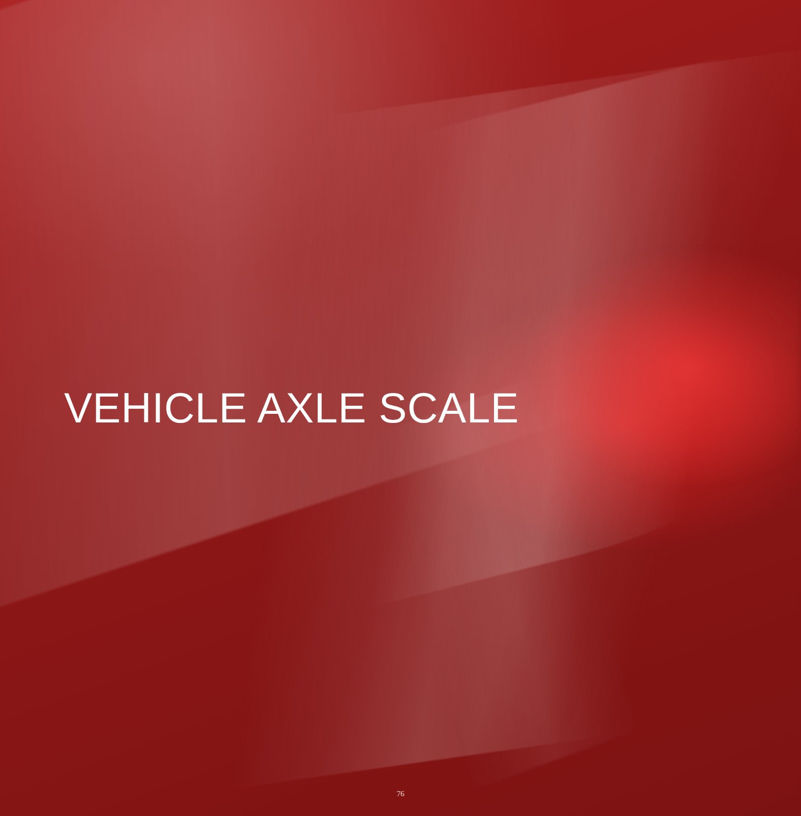Vehicle Axle Scale
76